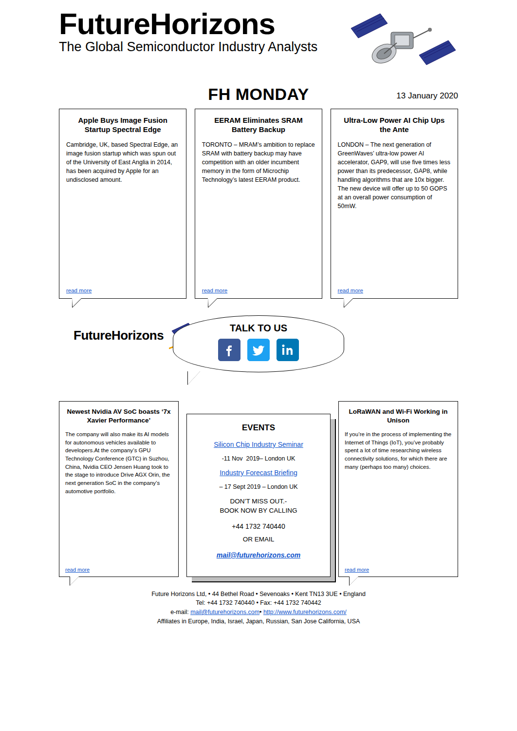Future Horizons
The Global Semiconductor Industry Analysts
FH MONDAY
13 January 2020
Apple Buys Image Fusion Startup Spectral Edge
Cambridge, UK, based Spectral Edge, an image fusion startup which was spun out of the University of East Anglia in 2014, has been acquired by Apple for an undisclosed amount.
read more
EERAM Eliminates SRAM Battery Backup
TORONTO – MRAM’s ambition to replace SRAM with battery backup may have competition with an older incumbent memory in the form of Microchip Technology’s latest EERAM product.
read more
Ultra-Low Power AI Chip Ups the Ante
LONDON – The next generation of GreenWaves’ ultra-low power AI accelerator, GAP9, will use five times less power than its predecessor, GAP8, while handling algorithms that are 10x bigger. The new device will offer up to 50 GOPS at an overall power consumption of 50mW.
read more
FutureHorizons
TALK TO US
Newest Nvidia AV SoC boasts ‘7x Xavier Performance’
The company will also make its AI models for autonomous vehicles available to developers.At the company’s GPU Technology Conference (GTC) in Suzhou, China, Nvidia CEO Jensen Huang took to the stage to introduce Drive AGX Orin, the next generation SoC in the company’s automotive portfolio.
read more
EVENTS
Silicon Chip Industry Seminar
-11 Nov 2019– London UK
Industry Forecast Briefing
– 17 Sept 2019 – London UK
DON’T MISS OUT.-
BOOK NOW BY CALLING
+44 1732 740440
OR EMAIL
mail@futurehorizons.com
LoRaWAN and Wi-Fi Working in Unison
If you’re in the process of implementing the Internet of Things (IoT), you’ve probably spent a lot of time researching wireless connectivity solutions, for which there are many (perhaps too many) choices.
read more
Future Horizons Ltd, • 44 Bethel Road • Sevenoaks • Kent TN13 3UE • England
Tel: +44 1732 740440 • Fax: +44 1732 740442
e-mail: mail@futurehorizons.com• http://www.futurehorizons.com/
Affiliates in Europe, India, Israel, Japan, Russian, San Jose California, USA